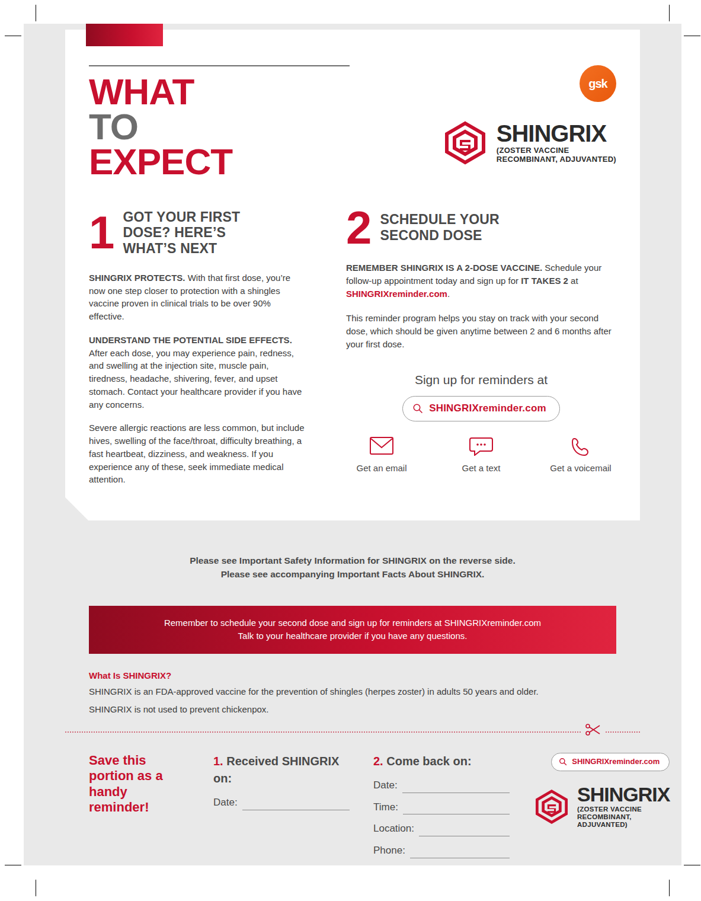WHAT
TO
EXPECT
gsk
SHINGRIX
(ZOSTER VACCINE
RECOMBINANT, ADJUVANTED)
1
GOT YOUR FIRST
DOSE? HERE’S
WHAT’S NEXT
SHINGRIX PROTECTS. With that first dose, you’re now one step closer to protection with a shingles vaccine proven in clinical trials to be over 90% effective.
UNDERSTAND THE POTENTIAL SIDE EFFECTS. After each dose, you may experience pain, redness, and swelling at the injection site, muscle pain, tiredness, headache, shivering, fever, and upset stomach. Contact your healthcare provider if you have any concerns.
Severe allergic reactions are less common, but include hives, swelling of the face/throat, difficulty breathing, a fast heartbeat, dizziness, and weakness. If you experience any of these, seek immediate medical attention.
2
SCHEDULE YOUR
SECOND DOSE
REMEMBER SHINGRIX IS A 2-DOSE VACCINE. Schedule your follow-up appointment today and sign up for IT TAKES 2 at SHINGRIXreminder.com.
This reminder program helps you stay on track with your second dose, which should be given anytime between 2 and 6 months after your first dose.
Sign up for reminders at
SHINGRIXreminder.com
Get an email
Get a text
Get a voicemail
Please see Important Safety Information for SHINGRIX on the reverse side.
Please see accompanying Important Facts About SHINGRIX.
Remember to schedule your second dose and sign up for reminders at SHINGRIXreminder.com
Talk to your healthcare provider if you have any questions.
What Is SHINGRIX?
SHINGRIX is an FDA-approved vaccine for the prevention of shingles (herpes zoster) in adults 50 years and older.
SHINGRIX is not used to prevent chickenpox.
Save this portion as a handy reminder!
1. Received SHINGRIX on:
Date:
2. Come back on:
Date:
Time:
Location:
Phone:
SHINGRIXreminder.com
SHINGRIX
(ZOSTER VACCINE
RECOMBINANT, ADJUVANTED)